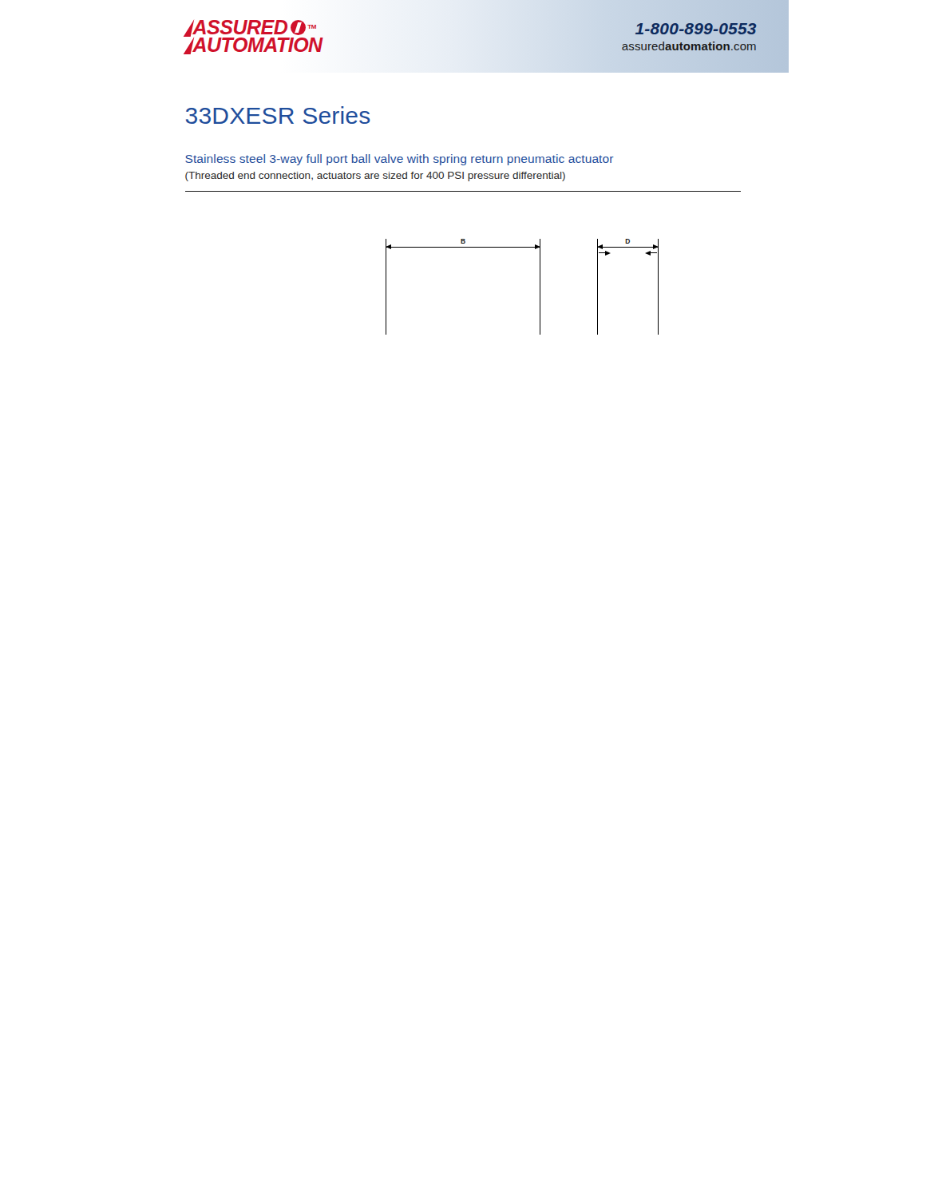ASSURED TM
AUTOMATION
1-800-899-0553
assuredautomation.com
33DXESR Series
Stainless steel 3-way full port ball valve with spring return pneumatic actuator
(Threaded end connection, actuators are sized for 400 PSI pressure differential)
B
D